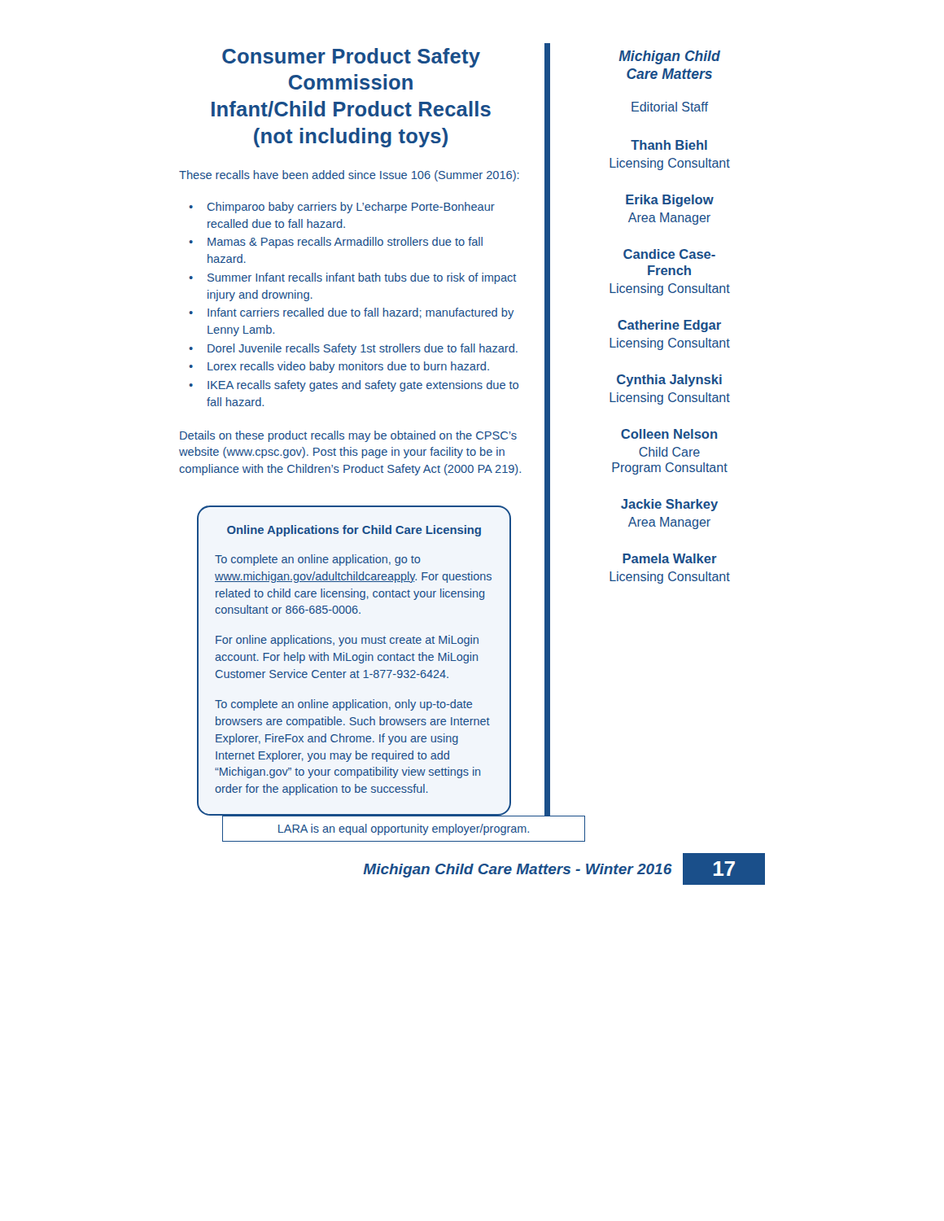Consumer Product Safety Commission
Infant/Child Product Recalls
(not including toys)
These recalls have been added since Issue 106 (Summer 2016):
Chimparoo baby carriers by L’echarpe Porte-Bonheaur recalled due to fall hazard.
Mamas & Papas recalls Armadillo strollers due to fall hazard.
Summer Infant recalls infant bath tubs due to risk of impact injury and drowning.
Infant carriers recalled due to fall hazard; manufactured by Lenny Lamb.
Dorel Juvenile recalls Safety 1st strollers due to fall hazard.
Lorex recalls video baby monitors due to burn hazard.
IKEA recalls safety gates and safety gate extensions due to fall hazard.
Details on these product recalls may be obtained on the CPSC’s website (www.cpsc.gov). Post this page in your facility to be in compliance with the Children’s Product Safety Act (2000 PA 219).
Online Applications for Child Care Licensing
To complete an online application, go to www.michigan.gov/adultchildcareapply. For questions related to child care licensing, contact your licensing consultant or 866-685-0006.
For online applications, you must create at MiLogin account. For help with MiLogin contact the MiLogin Customer Service Center at 1-877-932-6424.
To complete an online application, only up-to-date browsers are compatible. Such browsers are Internet Explorer, FireFox and Chrome. If you are using Internet Explorer, you may be required to add “Michigan.gov” to your compatibility view settings in order for the application to be successful.
Michigan Child
Care Matters
Editorial Staff
Thanh Biehl
Licensing Consultant
Erika Bigelow
Area Manager
Candice Case-
French
Licensing Consultant
Catherine Edgar
Licensing Consultant
Cynthia Jalynski
Licensing Consultant
Colleen Nelson
Child Care
Program Consultant
Jackie Sharkey
Area Manager
Pamela Walker
Licensing Consultant
LARA is an equal opportunity employer/program.
Michigan Child Care Matters - Winter 2016
17